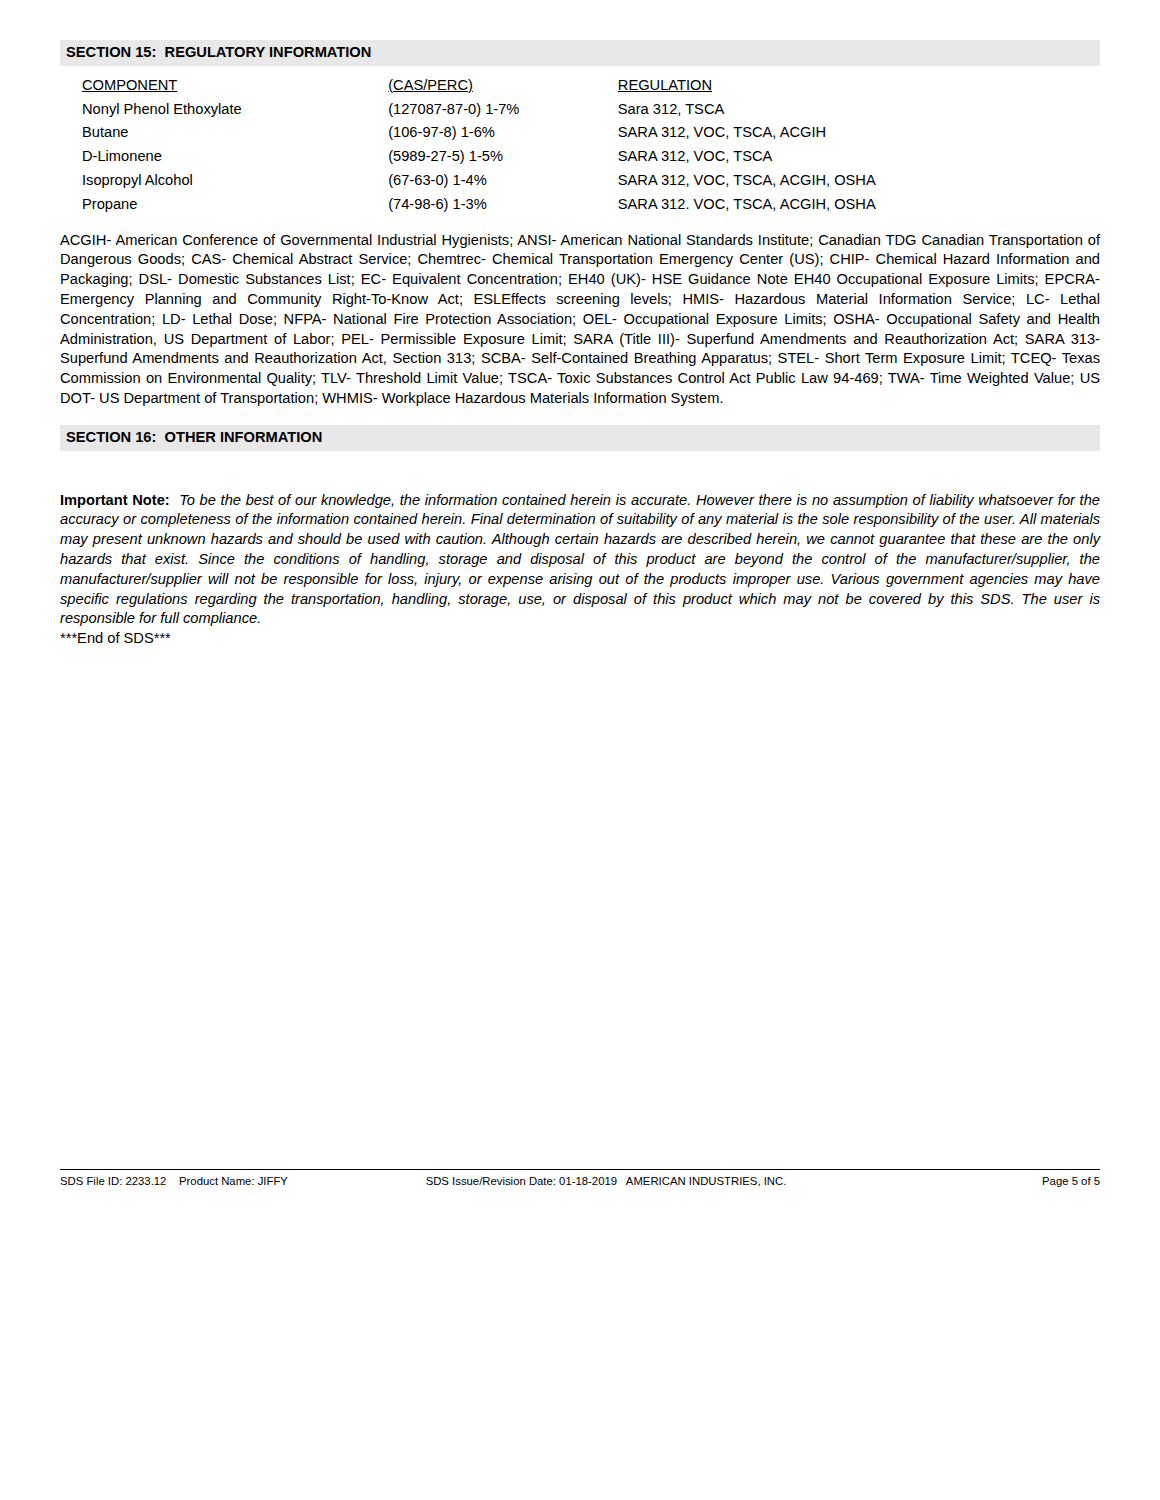SECTION 15: REGULATORY INFORMATION
| COMPONENT | (CAS/PERC) | REGULATION |
| Nonyl Phenol Ethoxylate | (127087-87-0) 1-7% | Sara 312, TSCA |
| Butane | (106-97-8) 1-6% | SARA 312, VOC, TSCA, ACGIH |
| D-Limonene | (5989-27-5) 1-5% | SARA 312, VOC, TSCA |
| Isopropyl Alcohol | (67-63-0) 1-4% | SARA 312, VOC, TSCA, ACGIH, OSHA |
| Propane | (74-98-6) 1-3% | SARA 312. VOC, TSCA, ACGIH, OSHA |
ACGIH- American Conference of Governmental Industrial Hygienists; ANSI- American National Standards Institute; Canadian TDG Canadian Transportation of Dangerous Goods; CAS- Chemical Abstract Service; Chemtrec- Chemical Transportation Emergency Center (US); CHIP- Chemical Hazard Information and Packaging; DSL- Domestic Substances List; EC- Equivalent Concentration; EH40 (UK)- HSE Guidance Note EH40 Occupational Exposure Limits; EPCRA- Emergency Planning and Community Right-To-Know Act; ESLEffects screening levels; HMIS- Hazardous Material Information Service; LC- Lethal Concentration; LD- Lethal Dose; NFPA- National Fire Protection Association; OEL- Occupational Exposure Limits; OSHA- Occupational Safety and Health Administration, US Department of Labor; PEL- Permissible Exposure Limit; SARA (Title III)- Superfund Amendments and Reauthorization Act; SARA 313- Superfund Amendments and Reauthorization Act, Section 313; SCBA- Self-Contained Breathing Apparatus; STEL- Short Term Exposure Limit; TCEQ- Texas Commission on Environmental Quality; TLV- Threshold Limit Value; TSCA- Toxic Substances Control Act Public Law 94-469; TWA- Time Weighted Value; US DOT- US Department of Transportation; WHMIS- Workplace Hazardous Materials Information System.
SECTION 16: OTHER INFORMATION
Important Note: To be the best of our knowledge, the information contained herein is accurate. However there is no assumption of liability whatsoever for the accuracy or completeness of the information contained herein. Final determination of suitability of any material is the sole responsibility of the user. All materials may present unknown hazards and should be used with caution. Although certain hazards are described herein, we cannot guarantee that these are the only hazards that exist. Since the conditions of handling, storage and disposal of this product are beyond the control of the manufacturer/supplier, the manufacturer/supplier will not be responsible for loss, injury, or expense arising out of the products improper use. Various government agencies may have specific regulations regarding the transportation, handling, storage, use, or disposal of this product which may not be covered by this SDS. The user is responsible for full compliance.
***End of SDS***
| SDS File ID: 2233.12 Product Name: JIFFY | SDS Issue/Revision Date: 01-18-2019 AMERICAN INDUSTRIES, INC. | Page 5 of 5 |